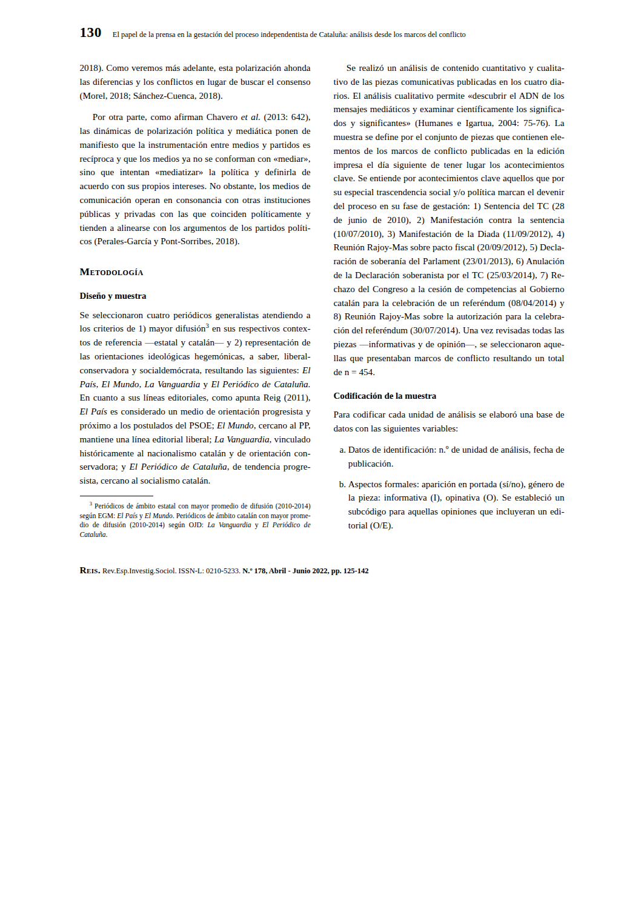130
El papel de la prensa en la gestación del proceso independentista de Cataluña: análisis desde los marcos del conflicto
2018). Como veremos más adelante, esta polarización ahonda las diferencias y los conflictos en lugar de buscar el consenso (Morel, 2018; Sánchez-Cuenca, 2018).
Por otra parte, como afirman Chavero et al. (2013: 642), las dinámicas de polarización política y mediática ponen de manifiesto que la instrumentación entre medios y partidos es recíproca y que los medios ya no se conforman con «mediar», sino que intentan «mediatizar» la política y definirla de acuerdo con sus propios intereses. No obstante, los medios de comunicación operan en consonancia con otras instituciones públicas y privadas con las que coinciden políticamente y tienden a alinearse con los argumentos de los partidos políticos (Perales-García y Pont-Sorribes, 2018).
Metodología
Diseño y muestra
Se seleccionaron cuatro periódicos generalistas atendiendo a los criterios de 1) mayor difusión3 en sus respectivos contextos de referencia —estatal y catalán— y 2) representación de las orientaciones ideológicas hegemónicas, a saber, liberal-conservadora y socialdemócrata, resultando las siguientes: El País, El Mundo, La Vanguardia y El Periódico de Cataluña. En cuanto a sus líneas editoriales, como apunta Reig (2011), El País es considerado un medio de orientación progresista y próximo a los postulados del PSOE; El Mundo, cercano al PP, mantiene una línea editorial liberal; La Vanguardia, vinculado históricamente al nacionalismo catalán y de orientación conservadora; y El Periódico de Cataluña, de tendencia progresista, cercano al socialismo catalán.
3 Periódicos de ámbito estatal con mayor promedio de difusión (2010-2014) según EGM: El País y El Mundo. Periódicos de ámbito catalán con mayor promedio de difusión (2010-2014) según OJD: La Vanguardia y El Periódico de Cataluña.
Se realizó un análisis de contenido cuantitativo y cualitativo de las piezas comunicativas publicadas en los cuatro diarios. El análisis cualitativo permite «descubrir el ADN de los mensajes mediáticos y examinar científicamente los significados y significantes» (Humanes e Igartua, 2004: 75-76). La muestra se define por el conjunto de piezas que contienen elementos de los marcos de conflicto publicadas en la edición impresa el día siguiente de tener lugar los acontecimientos clave. Se entiende por acontecimientos clave aquellos que por su especial trascendencia social y/o política marcan el devenir del proceso en su fase de gestación: 1) Sentencia del TC (28 de junio de 2010), 2) Manifestación contra la sentencia (10/07/2010), 3) Manifestación de la Diada (11/09/2012), 4) Reunión Rajoy-Mas sobre pacto fiscal (20/09/2012), 5) Declaración de soberanía del Parlament (23/01/2013), 6) Anulación de la Declaración soberanista por el TC (25/03/2014), 7) Rechazo del Congreso a la cesión de competencias al Gobierno catalán para la celebración de un referéndum (08/04/2014) y 8) Reunión Rajoy-Mas sobre la autorización para la celebración del referéndum (30/07/2014). Una vez revisadas todas las piezas —informativas y de opinión—, se seleccionaron aquellas que presentaban marcos de conflicto resultando un total de n = 454.
Codificación de la muestra
Para codificar cada unidad de análisis se elaboró una base de datos con las siguientes variables:
Datos de identificación: n.º de unidad de análisis, fecha de publicación.
Aspectos formales: aparición en portada (sí/no), género de la pieza: informativa (I), opinativa (O). Se estableció un subcódigo para aquellas opiniones que incluyeran un editorial (O/E).
Reis. Rev.Esp.Investig.Sociol. ISSN-L: 0210-5233. N.º 178, Abril - Junio 2022, pp. 125-142